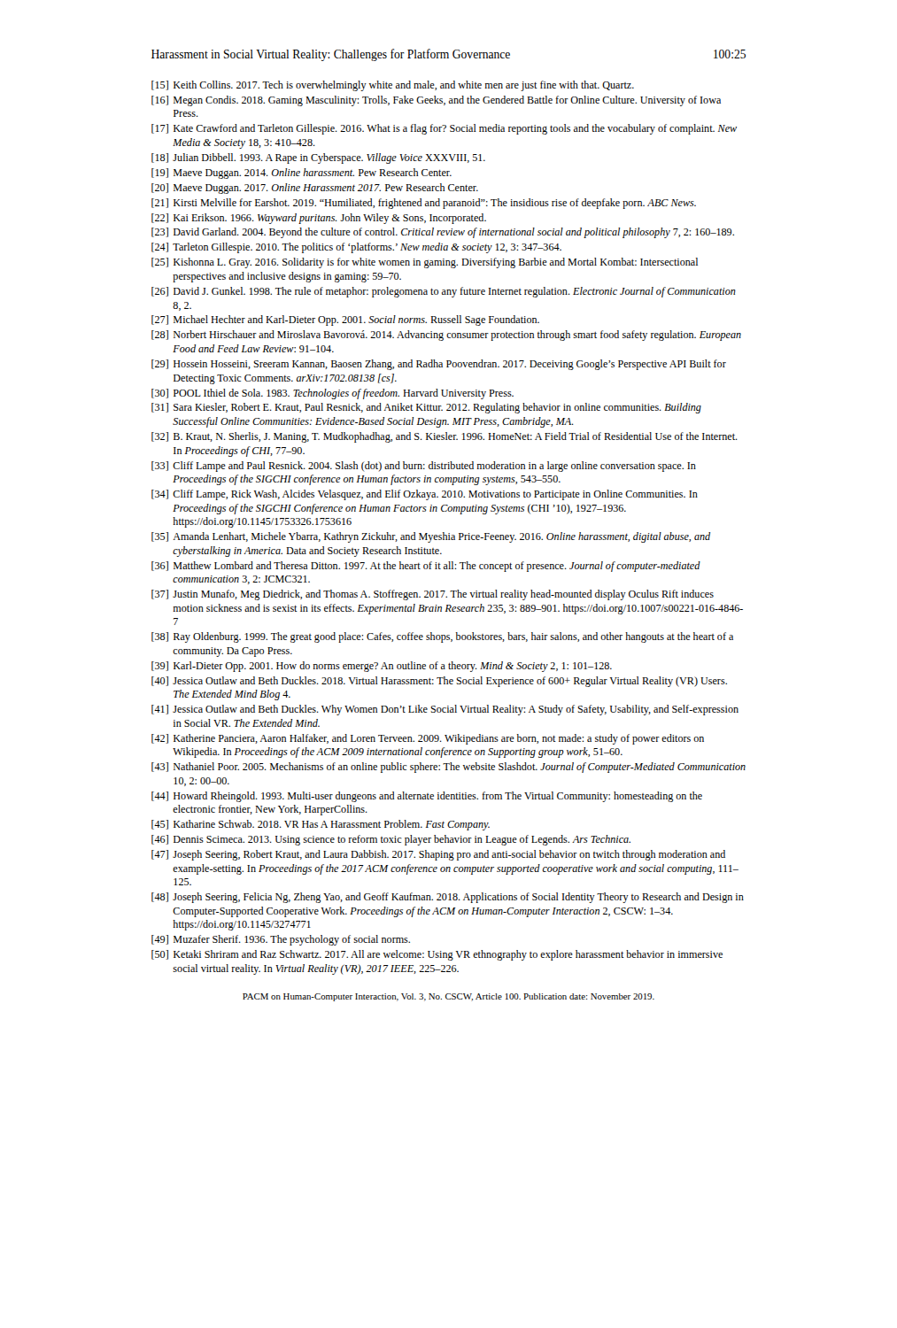Harassment in Social Virtual Reality: Challenges for Platform Governance 100:25
[15] Keith Collins. 2017. Tech is overwhelmingly white and male, and white men are just fine with that. Quartz.
[16] Megan Condis. 2018. Gaming Masculinity: Trolls, Fake Geeks, and the Gendered Battle for Online Culture. University of Iowa Press.
[17] Kate Crawford and Tarleton Gillespie. 2016. What is a flag for? Social media reporting tools and the vocabulary of complaint. New Media & Society 18, 3: 410–428.
[18] Julian Dibbell. 1993. A Rape in Cyberspace. Village Voice XXXVIII, 51.
[19] Maeve Duggan. 2014. Online harassment. Pew Research Center.
[20] Maeve Duggan. 2017. Online Harassment 2017. Pew Research Center.
[21] Kirsti Melville for Earshot. 2019. “Humiliated, frightened and paranoid”: The insidious rise of deepfake porn. ABC News.
[22] Kai Erikson. 1966. Wayward puritans. John Wiley & Sons, Incorporated.
[23] David Garland. 2004. Beyond the culture of control. Critical review of international social and political philosophy 7, 2: 160–189.
[24] Tarleton Gillespie. 2010. The politics of ‘platforms.’ New media & society 12, 3: 347–364.
[25] Kishonna L. Gray. 2016. Solidarity is for white women in gaming. Diversifying Barbie and Mortal Kombat: Intersectional perspectives and inclusive designs in gaming: 59–70.
[26] David J. Gunkel. 1998. The rule of metaphor: prolegomena to any future Internet regulation. Electronic Journal of Communication 8, 2.
[27] Michael Hechter and Karl-Dieter Opp. 2001. Social norms. Russell Sage Foundation.
[28] Norbert Hirschauer and Miroslava Bavorová. 2014. Advancing consumer protection through smart food safety regulation. European Food and Feed Law Review: 91–104.
[29] Hossein Hosseini, Sreeram Kannan, Baosen Zhang, and Radha Poovendran. 2017. Deceiving Google’s Perspective API Built for Detecting Toxic Comments. arXiv:1702.08138 [cs].
[30] POOL Ithiel de Sola. 1983. Technologies of freedom. Harvard University Press.
[31] Sara Kiesler, Robert E. Kraut, Paul Resnick, and Aniket Kittur. 2012. Regulating behavior in online communities. Building Successful Online Communities: Evidence-Based Social Design. MIT Press, Cambridge, MA.
[32] B. Kraut, N. Sherlis, J. Maning, T. Mudkophadhag, and S. Kiesler. 1996. HomeNet: A Field Trial of Residential Use of the Internet. In Proceedings of CHI, 77–90.
[33] Cliff Lampe and Paul Resnick. 2004. Slash (dot) and burn: distributed moderation in a large online conversation space. In Proceedings of the SIGCHI conference on Human factors in computing systems, 543–550.
[34] Cliff Lampe, Rick Wash, Alcides Velasquez, and Elif Ozkaya. 2010. Motivations to Participate in Online Communities. In Proceedings of the SIGCHI Conference on Human Factors in Computing Systems (CHI ’10), 1927–1936. https://doi.org/10.1145/1753326.1753616
[35] Amanda Lenhart, Michele Ybarra, Kathryn Zickuhr, and Myeshia Price-Feeney. 2016. Online harassment, digital abuse, and cyberstalking in America. Data and Society Research Institute.
[36] Matthew Lombard and Theresa Ditton. 1997. At the heart of it all: The concept of presence. Journal of computer-mediated communication 3, 2: JCMC321.
[37] Justin Munafo, Meg Diedrick, and Thomas A. Stoffregen. 2017. The virtual reality head-mounted display Oculus Rift induces motion sickness and is sexist in its effects. Experimental Brain Research 235, 3: 889–901. https://doi.org/10.1007/s00221-016-4846-7
[38] Ray Oldenburg. 1999. The great good place: Cafes, coffee shops, bookstores, bars, hair salons, and other hangouts at the heart of a community. Da Capo Press.
[39] Karl-Dieter Opp. 2001. How do norms emerge? An outline of a theory. Mind & Society 2, 1: 101–128.
[40] Jessica Outlaw and Beth Duckles. 2018. Virtual Harassment: The Social Experience of 600+ Regular Virtual Reality (VR) Users. The Extended Mind Blog 4.
[41] Jessica Outlaw and Beth Duckles. Why Women Don’t Like Social Virtual Reality: A Study of Safety, Usability, and Self-expression in Social VR. The Extended Mind.
[42] Katherine Panciera, Aaron Halfaker, and Loren Terveen. 2009. Wikipedians are born, not made: a study of power editors on Wikipedia. In Proceedings of the ACM 2009 international conference on Supporting group work, 51–60.
[43] Nathaniel Poor. 2005. Mechanisms of an online public sphere: The website Slashdot. Journal of Computer-Mediated Communication 10, 2: 00–00.
[44] Howard Rheingold. 1993. Multi-user dungeons and alternate identities. from The Virtual Community: homesteading on the electronic frontier, New York, HarperCollins.
[45] Katharine Schwab. 2018. VR Has A Harassment Problem. Fast Company.
[46] Dennis Scimeca. 2013. Using science to reform toxic player behavior in League of Legends. Ars Technica.
[47] Joseph Seering, Robert Kraut, and Laura Dabbish. 2017. Shaping pro and anti-social behavior on twitch through moderation and example-setting. In Proceedings of the 2017 ACM conference on computer supported cooperative work and social computing, 111–125.
[48] Joseph Seering, Felicia Ng, Zheng Yao, and Geoff Kaufman. 2018. Applications of Social Identity Theory to Research and Design in Computer-Supported Cooperative Work. Proceedings of the ACM on Human-Computer Interaction 2, CSCW: 1–34. https://doi.org/10.1145/3274771
[49] Muzafer Sherif. 1936. The psychology of social norms.
[50] Ketaki Shriram and Raz Schwartz. 2017. All are welcome: Using VR ethnography to explore harassment behavior in immersive social virtual reality. In Virtual Reality (VR), 2017 IEEE, 225–226.
PACM on Human-Computer Interaction, Vol. 3, No. CSCW, Article 100. Publication date: November 2019.